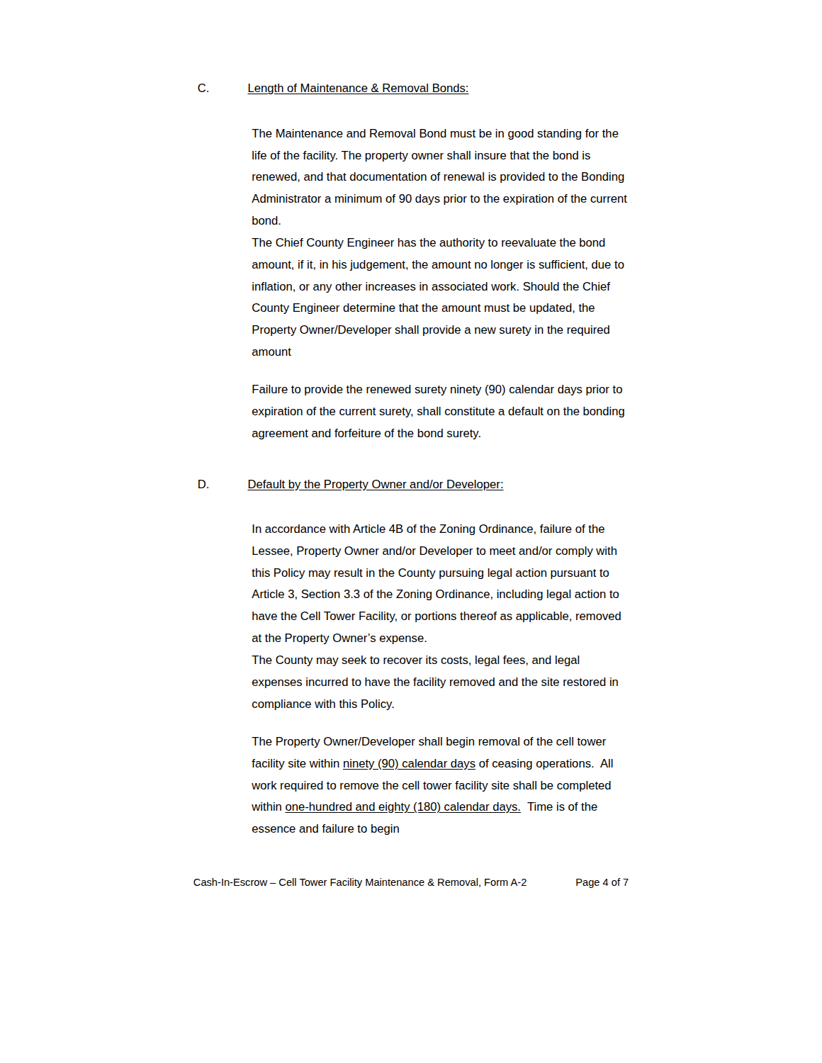C.
Length of Maintenance & Removal Bonds:
The Maintenance and Removal Bond must be in good standing for the life of the facility. The property owner shall insure that the bond is renewed, and that documentation of renewal is provided to the Bonding Administrator a minimum of 90 days prior to the expiration of the current bond.
The Chief County Engineer has the authority to reevaluate the bond amount, if it, in his judgement, the amount no longer is sufficient, due to inflation, or any other increases in associated work. Should the Chief County Engineer determine that the amount must be updated, the Property Owner/Developer shall provide a new surety in the required amount
Failure to provide the renewed surety ninety (90) calendar days prior to expiration of the current surety, shall constitute a default on the bonding agreement and forfeiture of the bond surety.
D.
Default by the Property Owner and/or Developer:
In accordance with Article 4B of the Zoning Ordinance, failure of the Lessee, Property Owner and/or Developer to meet and/or comply with this Policy may result in the County pursuing legal action pursuant to Article 3, Section 3.3 of the Zoning Ordinance, including legal action to have the Cell Tower Facility, or portions thereof as applicable, removed at the Property Owner’s expense.
The County may seek to recover its costs, legal fees, and legal expenses incurred to have the facility removed and the site restored in compliance with this Policy.
The Property Owner/Developer shall begin removal of the cell tower facility site within ninety (90) calendar days of ceasing operations. All work required to remove the cell tower facility site shall be completed within one-hundred and eighty (180) calendar days. Time is of the essence and failure to begin
Cash-In-Escrow – Cell Tower Facility Maintenance & Removal, Form A-2
Page 4 of 7